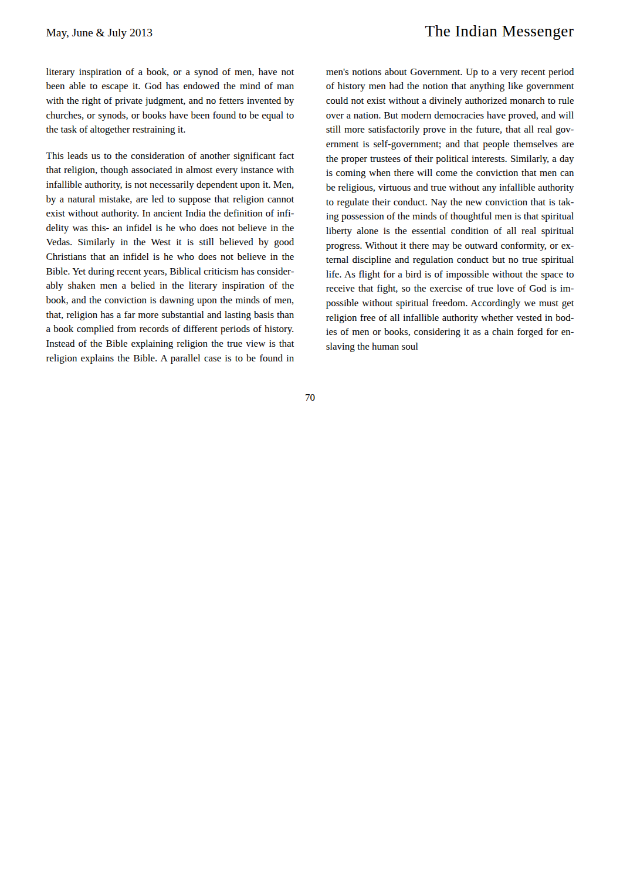May, June & July 2013
The Indian Messenger
literary inspiration of a book, or a synod of men, have not been able to escape it. God has endowed the mind of man with the right of private judgment, and no fetters invented by churches, or synods, or books have been found to be equal to the task of altogether restraining it.
This leads us to the consideration of another significant fact that religion, though associated in almost every instance with infallible authority, is not necessarily dependent upon it. Men, by a natural mistake, are led to suppose that religion cannot exist without authority. In ancient India the definition of infidelity was this- an infidel is he who does not believe in the Vedas. Similarly in the West it is still believed by good Christians that an infidel is he who does not believe in the Bible. Yet during recent years, Biblical criticism has considerably shaken men a belied in the literary inspiration of the book, and the conviction is dawning upon the minds of men, that, religion has a far more substantial and lasting basis than a book complied from records of different periods of history. Instead of the Bible explaining religion the true view is that religion explains the Bible. A parallel case is to be found in men's notions about Government. Up to a very recent period of history men had the notion that anything like government could not exist without a divinely authorized monarch to rule over a nation. But modern democracies have proved, and will still more satisfactorily prove in the future, that all real government is self-government; and that people themselves are the proper trustees of their political interests. Similarly, a day is coming when there will come the conviction that men can be religious, virtuous and true without any infallible authority to regulate their conduct. Nay the new conviction that is taking possession of the minds of thoughtful men is that spiritual liberty alone is the essential condition of all real spiritual progress. Without it there may be outward conformity, or external discipline and regulation conduct but no true spiritual life. As flight for a bird is of impossible without the space to receive that fight, so the exercise of true love of God is impossible without spiritual freedom. Accordingly we must get religion free of all infallible authority whether vested in bodies of men or books, considering it as a chain forged for enslaving the human soul
70